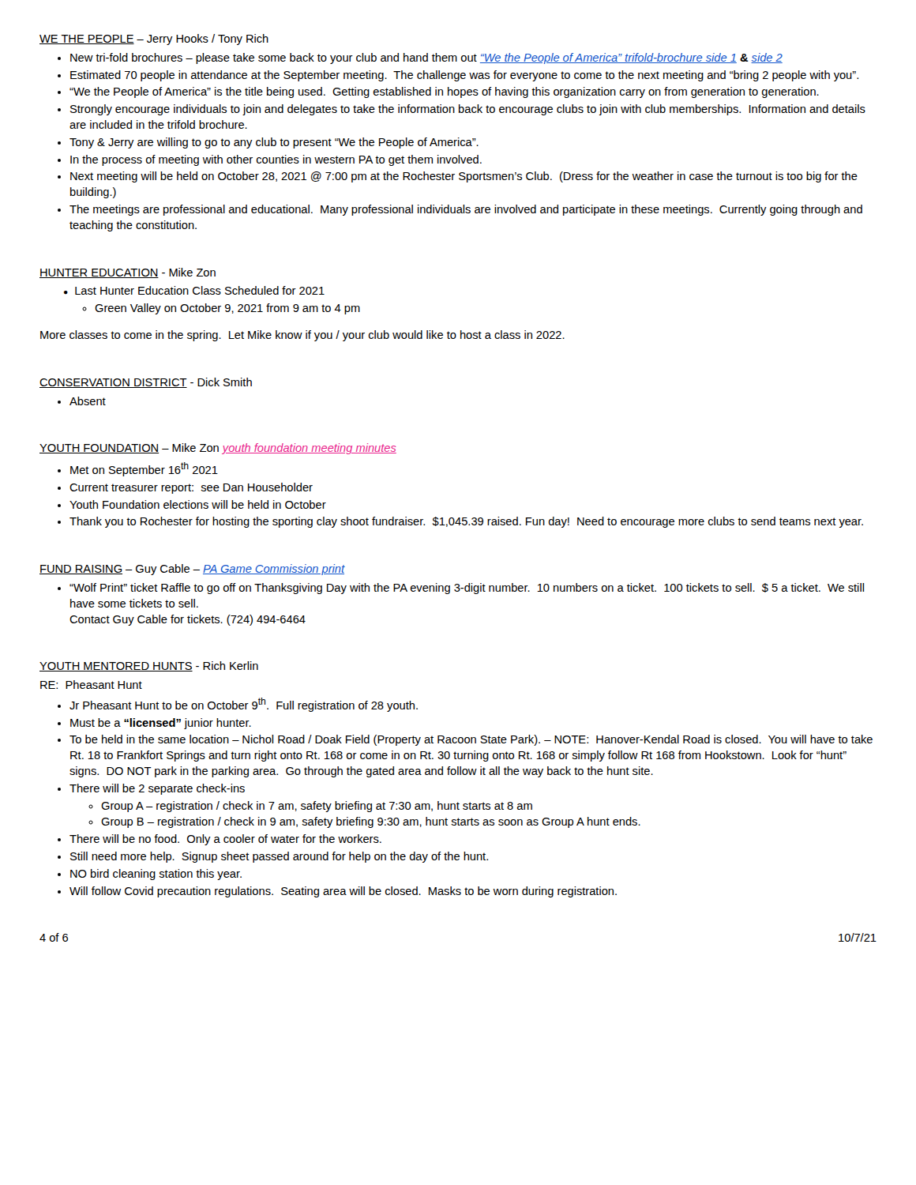WE THE PEOPLE
– Jerry Hooks / Tony Rich
New tri-fold brochures – please take some back to your club and hand them out “We the People of America” trifold-brochure side 1 & side 2
Estimated 70 people in attendance at the September meeting. The challenge was for everyone to come to the next meeting and “bring 2 people with you”.
“We the People of America” is the title being used. Getting established in hopes of having this organization carry on from generation to generation.
Strongly encourage individuals to join and delegates to take the information back to encourage clubs to join with club memberships. Information and details are included in the trifold brochure.
Tony & Jerry are willing to go to any club to present “We the People of America”.
In the process of meeting with other counties in western PA to get them involved.
Next meeting will be held on October 28, 2021 @ 7:00 pm at the Rochester Sportsmen’s Club. (Dress for the weather in case the turnout is too big for the building.)
The meetings are professional and educational. Many professional individuals are involved and participate in these meetings. Currently going through and teaching the constitution.
HUNTER EDUCATION
- Mike Zon
Last Hunter Education Class Scheduled for 2021
Green Valley on October 9, 2021 from 9 am to 4 pm
More classes to come in the spring. Let Mike know if you / your club would like to host a class in 2022.
CONSERVATION DISTRICT
- Dick Smith
Absent
YOUTH FOUNDATION
– Mike Zon youth foundation meeting minutes
Met on September 16th 2021
Current treasurer report: see Dan Householder
Youth Foundation elections will be held in October
Thank you to Rochester for hosting the sporting clay shoot fundraiser. $1,045.39 raised. Fun day! Need to encourage more clubs to send teams next year.
FUND RAISING
– Guy Cable – PA Game Commission print
“Wolf Print” ticket Raffle to go off on Thanksgiving Day with the PA evening 3-digit number. 10 numbers on a ticket. 100 tickets to sell. $ 5 a ticket. We still have some tickets to sell.
Contact Guy Cable for tickets. (724) 494-6464
YOUTH MENTORED HUNTS
- Rich Kerlin
RE: Pheasant Hunt
Jr Pheasant Hunt to be on October 9th. Full registration of 28 youth.
Must be a “licensed” junior hunter.
To be held in the same location – Nichol Road / Doak Field (Property at Racoon State Park). – NOTE: Hanover-Kendal Road is closed. You will have to take Rt. 18 to Frankfort Springs and turn right onto Rt. 168 or come in on Rt. 30 turning onto Rt. 168 or simply follow Rt 168 from Hookstown. Look for “hunt” signs. DO NOT park in the parking area. Go through the gated area and follow it all the way back to the hunt site.
There will be 2 separate check-ins
Group A – registration / check in 7 am, safety briefing at 7:30 am, hunt starts at 8 am
Group B – registration / check in 9 am, safety briefing 9:30 am, hunt starts as soon as Group A hunt ends.
There will be no food. Only a cooler of water for the workers.
Still need more help. Signup sheet passed around for help on the day of the hunt.
NO bird cleaning station this year.
Will follow Covid precaution regulations. Seating area will be closed. Masks to be worn during registration.
4 of 6 10/7/21